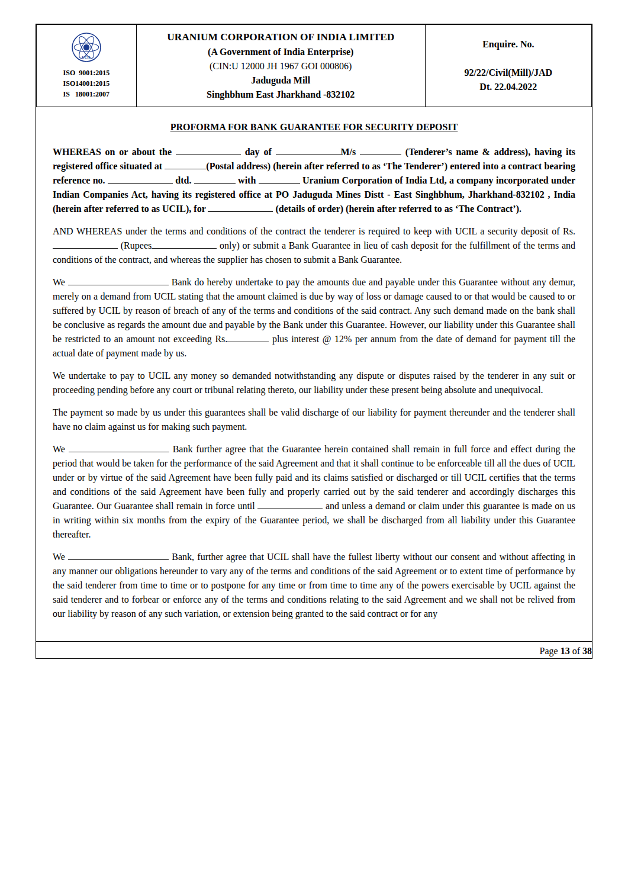| UCIL ISO 9001:2015 ISO14001:2015 IS 18001:2007 | URANIUM CORPORATION OF INDIA LIMITED (A Government of India Enterprise) (CIN:U 12000 JH 1967 GOI 000806) Jaduguda Mill Singhbhum East Jharkhand -832102 | Enquire. No. 92/22/Civil(Mill)/JAD Dt. 22.04.2022 |
PROFORMA FOR BANK GUARANTEE FOR SECURITY DEPOSIT
WHEREAS on or about the day of M/s (Tenderer’s name & address), having its registered office situated at (Postal address) (herein after referred to as ‘The Tenderer’) entered into a contract bearing reference no. dtd. with Uranium Corporation of India Ltd, a company incorporated under Indian Companies Act, having its registered office at PO Jaduguda Mines Distt - East Singhbhum, Jharkhand-832102 , India (herein after referred to as UCIL), for (details of order) (herein after referred to as ‘The Contract’).
AND WHEREAS under the terms and conditions of the contract the tenderer is required to keep with UCIL a security deposit of Rs. (Rupees only) or submit a Bank Guarantee in lieu of cash deposit for the fulfillment of the terms and conditions of the contract, and whereas the supplier has chosen to submit a Bank Guarantee.
We Bank do hereby undertake to pay the amounts due and payable under this Guarantee without any demur, merely on a demand from UCIL stating that the amount claimed is due by way of loss or damage caused to or that would be caused to or suffered by UCIL by reason of breach of any of the terms and conditions of the said contract. Any such demand made on the bank shall be conclusive as regards the amount due and payable by the Bank under this Guarantee. However, our liability under this Guarantee shall be restricted to an amount not exceeding Rs. plus interest @ 12% per annum from the date of demand for payment till the actual date of payment made by us.
We undertake to pay to UCIL any money so demanded notwithstanding any dispute or disputes raised by the tenderer in any suit or proceeding pending before any court or tribunal relating thereto, our liability under these present being absolute and unequivocal.
The payment so made by us under this guarantees shall be valid discharge of our liability for payment thereunder and the tenderer shall have no claim against us for making such payment.
We Bank further agree that the Guarantee herein contained shall remain in full force and effect during the period that would be taken for the performance of the said Agreement and that it shall continue to be enforceable till all the dues of UCIL under or by virtue of the said Agreement have been fully paid and its claims satisfied or discharged or till UCIL certifies that the terms and conditions of the said Agreement have been fully and properly carried out by the said tenderer and accordingly discharges this Guarantee. Our Guarantee shall remain in force until and unless a demand or claim under this guarantee is made on us in writing within six months from the expiry of the Guarantee period, we shall be discharged from all liability under this Guarantee thereafter.
We Bank, further agree that UCIL shall have the fullest liberty without our consent and without affecting in any manner our obligations hereunder to vary any of the terms and conditions of the said Agreement or to extent time of performance by the said tenderer from time to time or to postpone for any time or from time to time any of the powers exercisable by UCIL against the said tenderer and to forbear or enforce any of the terms and conditions relating to the said Agreement and we shall not be relived from our liability by reason of any such variation, or extension being granted to the said contract or for any
Page 13 of 38